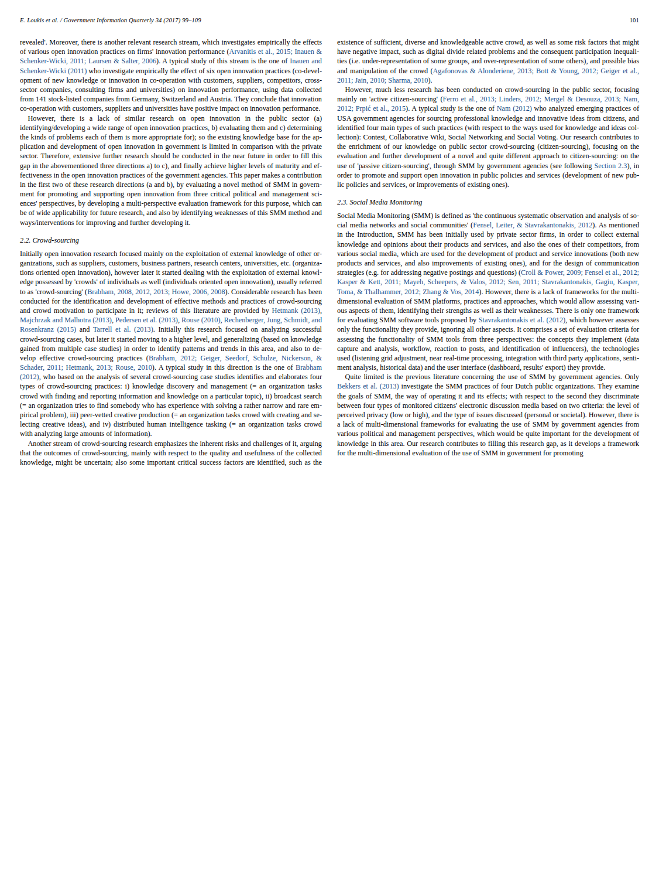E. Loukis et al. / Government Information Quarterly 34 (2017) 99–109 101
revealed'. Moreover, there is another relevant research stream, which investigates empirically the effects of various open innovation practices on firms' innovation performance (Arvanitis et al., 2015; Inauen & Schenker-Wicki, 2011; Laursen & Salter, 2006). A typical study of this stream is the one of Inauen and Schenker-Wicki (2011) who investigate empirically the effect of six open innovation practices (co-development of new knowledge or innovation in co-operation with customers, suppliers, competitors, cross-sector companies, consulting firms and universities) on innovation performance, using data collected from 141 stock-listed companies from Germany, Switzerland and Austria. They conclude that innovation co-operation with customers, suppliers and universities have positive impact on innovation performance.
However, there is a lack of similar research on open innovation in the public sector (a) identifying/developing a wide range of open innovation practices, b) evaluating them and c) determining the kinds of problems each of them is more appropriate for); so the existing knowledge base for the application and development of open innovation in government is limited in comparison with the private sector. Therefore, extensive further research should be conducted in the near future in order to fill this gap in the abovementioned three directions a) to c), and finally achieve higher levels of maturity and effectiveness in the open innovation practices of the government agencies. This paper makes a contribution in the first two of these research directions (a and b), by evaluating a novel method of SMM in government for promoting and supporting open innovation from three critical political and management sciences' perspectives, by developing a multi-perspective evaluation framework for this purpose, which can be of wide applicability for future research, and also by identifying weaknesses of this SMM method and ways/interventions for improving and further developing it.
2.2. Crowd-sourcing
Initially open innovation research focused mainly on the exploitation of external knowledge of other organizations, such as suppliers, customers, business partners, research centers, universities, etc. (organizations oriented open innovation), however later it started dealing with the exploitation of external knowledge possessed by 'crowds' of individuals as well (individuals oriented open innovation), usually referred to as 'crowd-sourcing' (Brabham, 2008, 2012, 2013; Howe, 2006, 2008). Considerable research has been conducted for the identification and development of effective methods and practices of crowd-sourcing and crowd motivation to participate in it; reviews of this literature are provided by Hetmank (2013), Majchrzak and Malhotra (2013), Pedersen et al. (2013), Rouse (2010), Rechenberger, Jung, Schmidt, and Rosenkranz (2015) and Tarrell et al. (2013). Initially this research focused on analyzing successful crowd-sourcing cases, but later it started moving to a higher level, and generalizing (based on knowledge gained from multiple case studies) in order to identify patterns and trends in this area, and also to develop effective crowd-sourcing practices (Brabham, 2012; Geiger, Seedorf, Schulze, Nickerson, & Schader, 2011; Hetmank, 2013; Rouse, 2010). A typical study in this direction is the one of Brabham (2012), who based on the analysis of several crowd-sourcing case studies identifies and elaborates four types of crowd-sourcing practices: i) knowledge discovery and management (= an organization tasks crowd with finding and reporting information and knowledge on a particular topic), ii) broadcast search (= an organization tries to find somebody who has experience with solving a rather narrow and rare empirical problem), iii) peer-vetted creative production (= an organization tasks crowd with creating and selecting creative ideas), and iv) distributed human intelligence tasking (= an organization tasks crowd with analyzing large amounts of information).
Another stream of crowd-sourcing research emphasizes the inherent risks and challenges of it, arguing that the outcomes of crowd-sourcing, mainly with respect to the quality and usefulness of the collected knowledge, might be uncertain; also some important critical success factors are identified, such as the existence of sufficient, diverse and knowledgeable active crowd, as well as some risk factors that might have negative impact, such as digital divide related problems and the consequent participation inequalities (i.e. under-representation of some groups, and over-representation of some others), and possible bias and manipulation of the crowd (Agafonovas & Alonderiene, 2013; Bott & Young, 2012; Geiger et al., 2011; Jain, 2010; Sharma, 2010).
However, much less research has been conducted on crowd-sourcing in the public sector, focusing mainly on 'active citizen-sourcing' (Ferro et al., 2013; Linders, 2012; Mergel & Desouza, 2013; Nam, 2012; Prpić et al., 2015). A typical study is the one of Nam (2012) who analyzed emerging practices of USA government agencies for sourcing professional knowledge and innovative ideas from citizens, and identified four main types of such practices (with respect to the ways used for knowledge and ideas collection): Contest, Collaborative Wiki, Social Networking and Social Voting. Our research contributes to the enrichment of our knowledge on public sector crowd-sourcing (citizen-sourcing), focusing on the evaluation and further development of a novel and quite different approach to citizen-sourcing: on the use of 'passive citizen-sourcing', through SMM by government agencies (see following Section 2.3), in order to promote and support open innovation in public policies and services (development of new public policies and services, or improvements of existing ones).
2.3. Social Media Monitoring
Social Media Monitoring (SMM) is defined as 'the continuous systematic observation and analysis of social media networks and social communities' (Fensel, Leiter, & Stavrakantonakis, 2012). As mentioned in the Introduction, SMM has been initially used by private sector firms, in order to collect external knowledge and opinions about their products and services, and also the ones of their competitors, from various social media, which are used for the development of product and service innovations (both new products and services, and also improvements of existing ones), and for the design of communication strategies (e.g. for addressing negative postings and questions) (Croll & Power, 2009; Fensel et al., 2012; Kasper & Kett, 2011; Mayeh, Scheepers, & Valos, 2012; Sen, 2011; Stavrakantonakis, Gagiu, Kasper, Toma, & Thalhammer, 2012; Zhang & Vos, 2014). However, there is a lack of frameworks for the multi-dimensional evaluation of SMM platforms, practices and approaches, which would allow assessing various aspects of them, identifying their strengths as well as their weaknesses. There is only one framework for evaluating SMM software tools proposed by Stavrakantonakis et al. (2012), which however assesses only the functionality they provide, ignoring all other aspects. It comprises a set of evaluation criteria for assessing the functionality of SMM tools from three perspectives: the concepts they implement (data capture and analysis, workflow, reaction to posts, and identification of influencers), the technologies used (listening grid adjustment, near real-time processing, integration with third party applications, sentiment analysis, historical data) and the user interface (dashboard, results' export) they provide.
Quite limited is the previous literature concerning the use of SMM by government agencies. Only Bekkers et al. (2013) investigate the SMM practices of four Dutch public organizations. They examine the goals of SMM, the way of operating it and its effects; with respect to the second they discriminate between four types of monitored citizens' electronic discussion media based on two criteria: the level of perceived privacy (low or high), and the type of issues discussed (personal or societal). However, there is a lack of multi-dimensional frameworks for evaluating the use of SMM by government agencies from various political and management perspectives, which would be quite important for the development of knowledge in this area. Our research contributes to filling this research gap, as it develops a framework for the multi-dimensional evaluation of the use of SMM in government for promoting